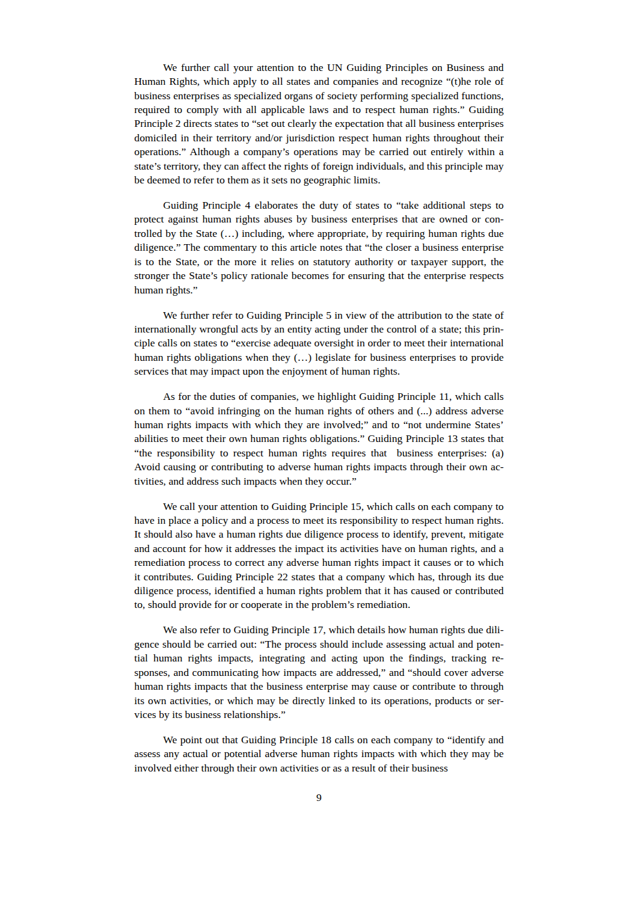We further call your attention to the UN Guiding Principles on Business and Human Rights, which apply to all states and companies and recognize “(t)he role of business enterprises as specialized organs of society performing specialized functions, required to comply with all applicable laws and to respect human rights.” Guiding Principle 2 directs states to “set out clearly the expectation that all business enterprises domiciled in their territory and/or jurisdiction respect human rights throughout their operations.” Although a company’s operations may be carried out entirely within a state’s territory, they can affect the rights of foreign individuals, and this principle may be deemed to refer to them as it sets no geographic limits.
Guiding Principle 4 elaborates the duty of states to “take additional steps to protect against human rights abuses by business enterprises that are owned or controlled by the State (…) including, where appropriate, by requiring human rights due diligence.” The commentary to this article notes that “the closer a business enterprise is to the State, or the more it relies on statutory authority or taxpayer support, the stronger the State’s policy rationale becomes for ensuring that the enterprise respects human rights.”
We further refer to Guiding Principle 5 in view of the attribution to the state of internationally wrongful acts by an entity acting under the control of a state; this principle calls on states to “exercise adequate oversight in order to meet their international human rights obligations when they (…) legislate for business enterprises to provide services that may impact upon the enjoyment of human rights.
As for the duties of companies, we highlight Guiding Principle 11, which calls on them to “avoid infringing on the human rights of others and (...) address adverse human rights impacts with which they are involved;” and to “not undermine States’ abilities to meet their own human rights obligations.” Guiding Principle 13 states that “the responsibility to respect human rights requires that business enterprises: (a) Avoid causing or contributing to adverse human rights impacts through their own activities, and address such impacts when they occur.”
We call your attention to Guiding Principle 15, which calls on each company to have in place a policy and a process to meet its responsibility to respect human rights. It should also have a human rights due diligence process to identify, prevent, mitigate and account for how it addresses the impact its activities have on human rights, and a remediation process to correct any adverse human rights impact it causes or to which it contributes. Guiding Principle 22 states that a company which has, through its due diligence process, identified a human rights problem that it has caused or contributed to, should provide for or cooperate in the problem’s remediation.
We also refer to Guiding Principle 17, which details how human rights due diligence should be carried out: “The process should include assessing actual and potential human rights impacts, integrating and acting upon the findings, tracking responses, and communicating how impacts are addressed,” and “should cover adverse human rights impacts that the business enterprise may cause or contribute to through its own activities, or which may be directly linked to its operations, products or services by its business relationships.”
We point out that Guiding Principle 18 calls on each company to “identify and assess any actual or potential adverse human rights impacts with which they may be involved either through their own activities or as a result of their business
9